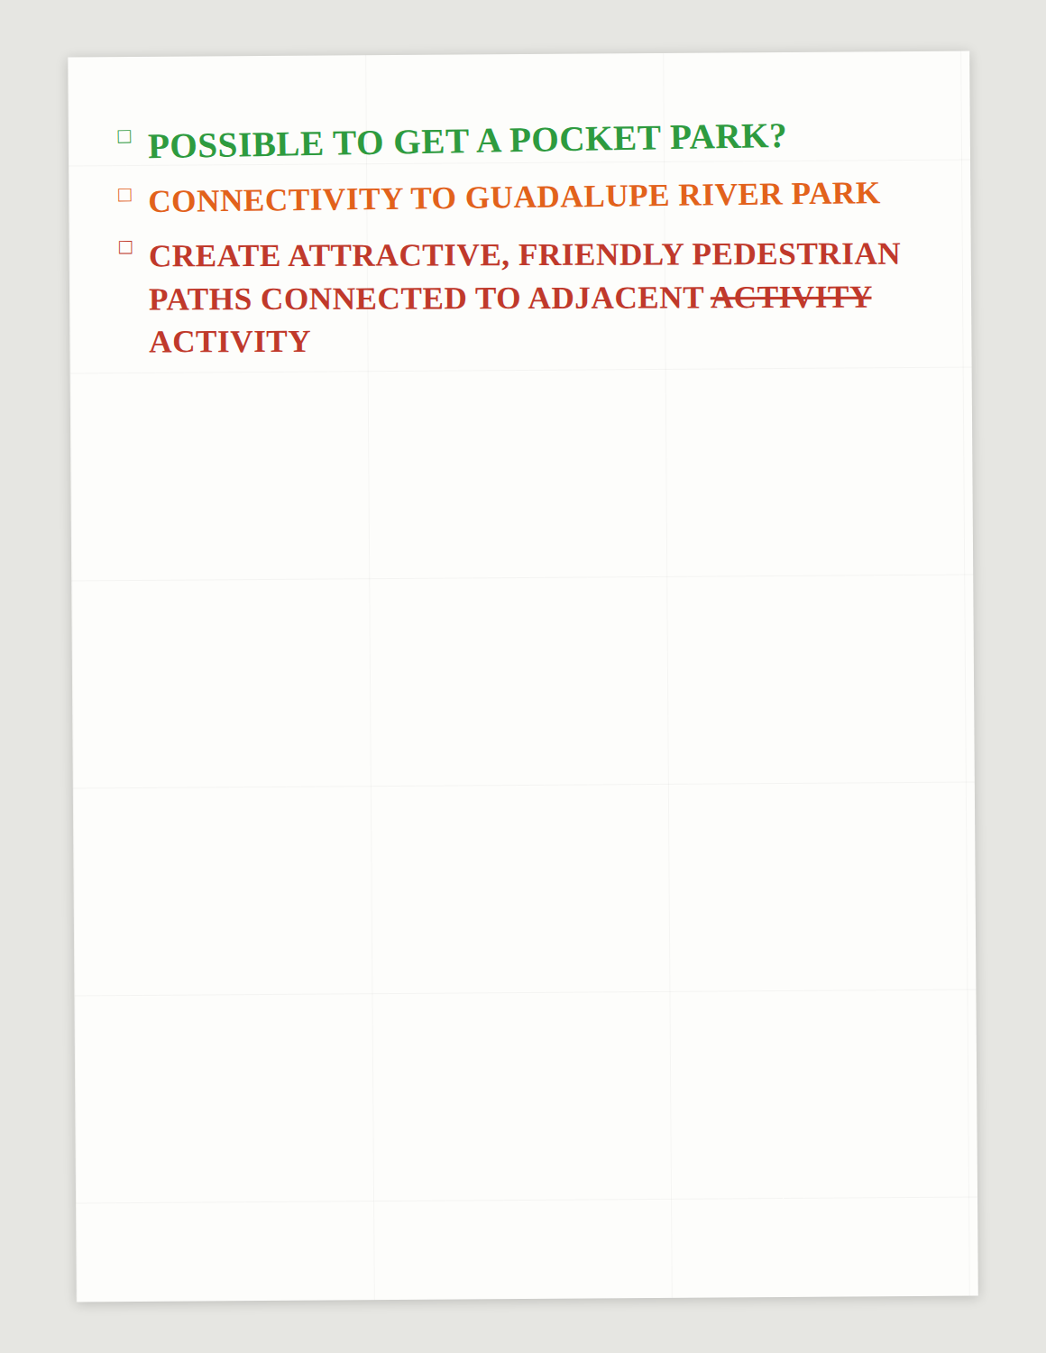□ Possible to get a pocket park?
□ Connectivity to Guadalupe River Park
□ Create attractive, friendly pedestrian paths connected to adjacent activity activity